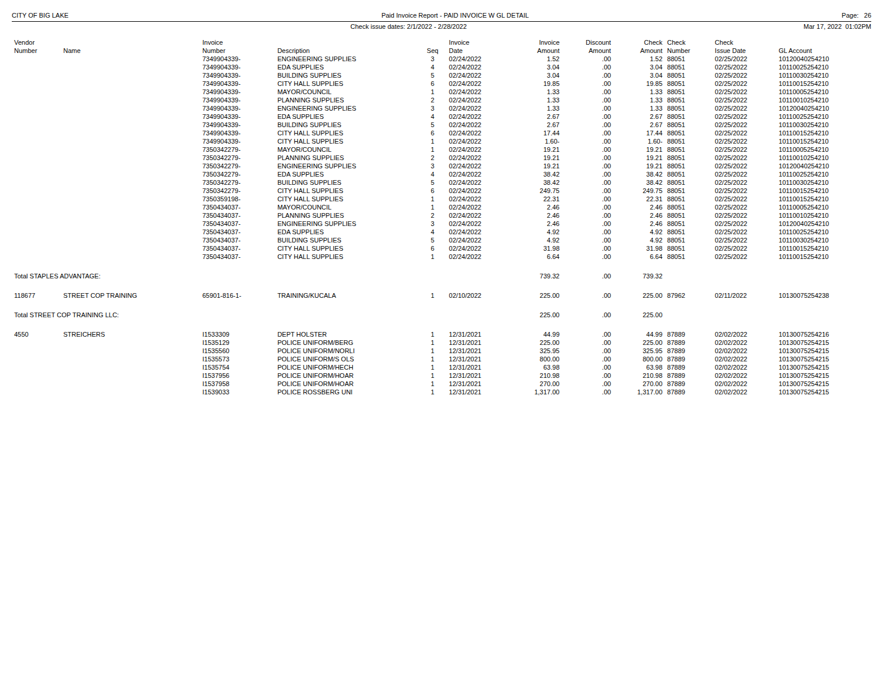CITY OF BIG LAKE
Paid Invoice Report - PAID INVOICE W GL DETAIL
Page: 26
Check issue dates: 2/1/2022 - 2/28/2022
Mar 17, 2022 01:02PM
| Vendor | | Invoice | | | Invoice | Invoice | Discount | Check | Check | Check | |
| --- | --- | --- | --- | --- | --- | --- | --- | --- | --- | --- | --- |
| Number | Name | Number | Description | Seq | Date | Amount | Amount | Amount | Number | Issue Date | GL Account |
| | | 7349904339- | ENGINEERING SUPPLIES | 3 | 02/24/2022 | 1.52 | .00 | 1.52 | 88051 | 02/25/2022 | 10120040254210 |
| | | 7349904339- | EDA SUPPLIES | 4 | 02/24/2022 | 3.04 | .00 | 3.04 | 88051 | 02/25/2022 | 10110025254210 |
| | | 7349904339- | BUILDING SUPPLIES | 5 | 02/24/2022 | 3.04 | .00 | 3.04 | 88051 | 02/25/2022 | 10110030254210 |
| | | 7349904339- | CITY HALL SUPPLIES | 6 | 02/24/2022 | 19.85 | .00 | 19.85 | 88051 | 02/25/2022 | 10110015254210 |
| | | 7349904339- | MAYOR/COUNCIL | 1 | 02/24/2022 | 1.33 | .00 | 1.33 | 88051 | 02/25/2022 | 10110005254210 |
| | | 7349904339- | PLANNING SUPPLIES | 2 | 02/24/2022 | 1.33 | .00 | 1.33 | 88051 | 02/25/2022 | 10110010254210 |
| | | 7349904339- | ENGINEERING SUPPLIES | 3 | 02/24/2022 | 1.33 | .00 | 1.33 | 88051 | 02/25/2022 | 10120040254210 |
| | | 7349904339- | EDA SUPPLIES | 4 | 02/24/2022 | 2.67 | .00 | 2.67 | 88051 | 02/25/2022 | 10110025254210 |
| | | 7349904339- | BUILDING SUPPLIES | 5 | 02/24/2022 | 2.67 | .00 | 2.67 | 88051 | 02/25/2022 | 10110030254210 |
| | | 7349904339- | CITY HALL SUPPLIES | 6 | 02/24/2022 | 17.44 | .00 | 17.44 | 88051 | 02/25/2022 | 10110015254210 |
| | | 7349904339- | CITY HALL SUPPLIES | 1 | 02/24/2022 | 1.60- | .00 | 1.60- | 88051 | 02/25/2022 | 10110015254210 |
| | | 7350342279- | MAYOR/COUNCIL | 1 | 02/24/2022 | 19.21 | .00 | 19.21 | 88051 | 02/25/2022 | 10110005254210 |
| | | 7350342279- | PLANNING SUPPLIES | 2 | 02/24/2022 | 19.21 | .00 | 19.21 | 88051 | 02/25/2022 | 10110010254210 |
| | | 7350342279- | ENGINEERING SUPPLIES | 3 | 02/24/2022 | 19.21 | .00 | 19.21 | 88051 | 02/25/2022 | 10120040254210 |
| | | 7350342279- | EDA SUPPLIES | 4 | 02/24/2022 | 38.42 | .00 | 38.42 | 88051 | 02/25/2022 | 10110025254210 |
| | | 7350342279- | BUILDING SUPPLIES | 5 | 02/24/2022 | 38.42 | .00 | 38.42 | 88051 | 02/25/2022 | 10110030254210 |
| | | 7350342279- | CITY HALL SUPPLIES | 6 | 02/24/2022 | 249.75 | .00 | 249.75 | 88051 | 02/25/2022 | 10110015254210 |
| | | 7350359198- | CITY HALL SUPPLIES | 1 | 02/24/2022 | 22.31 | .00 | 22.31 | 88051 | 02/25/2022 | 10110015254210 |
| | | 7350434037- | MAYOR/COUNCIL | 1 | 02/24/2022 | 2.46 | .00 | 2.46 | 88051 | 02/25/2022 | 10110005254210 |
| | | 7350434037- | PLANNING SUPPLIES | 2 | 02/24/2022 | 2.46 | .00 | 2.46 | 88051 | 02/25/2022 | 10110010254210 |
| | | 7350434037- | ENGINEERING SUPPLIES | 3 | 02/24/2022 | 2.46 | .00 | 2.46 | 88051 | 02/25/2022 | 10120040254210 |
| | | 7350434037- | EDA SUPPLIES | 4 | 02/24/2022 | 4.92 | .00 | 4.92 | 88051 | 02/25/2022 | 10110025254210 |
| | | 7350434037- | BUILDING SUPPLIES | 5 | 02/24/2022 | 4.92 | .00 | 4.92 | 88051 | 02/25/2022 | 10110030254210 |
| | | 7350434037- | CITY HALL SUPPLIES | 6 | 02/24/2022 | 31.98 | .00 | 31.98 | 88051 | 02/25/2022 | 10110015254210 |
| | | 7350434037- | CITY HALL SUPPLIES | 1 | 02/24/2022 | 6.64 | .00 | 6.64 | 88051 | 02/25/2022 | 10110015254210 |
| Total STAPLES ADVANTAGE: | | | | | 739.32 | .00 | 739.32 | | | |
| 118677 | STREET COP TRAINING | 65901-816-1- | TRAINING/KUCALA | 1 | 02/10/2022 | 225.00 | .00 | 225.00 | 87962 | 02/11/2022 | 10130075254238 |
| Total STREET COP TRAINING LLC: | | | | | 225.00 | .00 | 225.00 | | | |
| 4550 | STREICHERS | I1533309 | DEPT HOLSTER | 1 | 12/31/2021 | 44.99 | .00 | 44.99 | 87889 | 02/02/2022 | 10130075254216 |
| | | I1535129 | POLICE UNIFORM/BERG | 1 | 12/31/2021 | 225.00 | .00 | 225.00 | 87889 | 02/02/2022 | 10130075254215 |
| | | I1535560 | POLICE UNIFORM/NORLI | 1 | 12/31/2021 | 325.95 | .00 | 325.95 | 87889 | 02/02/2022 | 10130075254215 |
| | | I1535573 | POLICE UNIFORM/S OLS | 1 | 12/31/2021 | 800.00 | .00 | 800.00 | 87889 | 02/02/2022 | 10130075254215 |
| | | I1535754 | POLICE UNIFORM/HECH | 1 | 12/31/2021 | 63.98 | .00 | 63.98 | 87889 | 02/02/2022 | 10130075254215 |
| | | I1537956 | POLICE UNIFORM/HOAR | 1 | 12/31/2021 | 210.98 | .00 | 210.98 | 87889 | 02/02/2022 | 10130075254215 |
| | | I1537958 | POLICE UNIFORM/HOAR | 1 | 12/31/2021 | 270.00 | .00 | 270.00 | 87889 | 02/02/2022 | 10130075254215 |
| | | I1539033 | POLICE ROSSBERG UNI | 1 | 12/31/2021 | 1,317.00 | .00 | 1,317.00 | 87889 | 02/02/2022 | 10130075254215 |